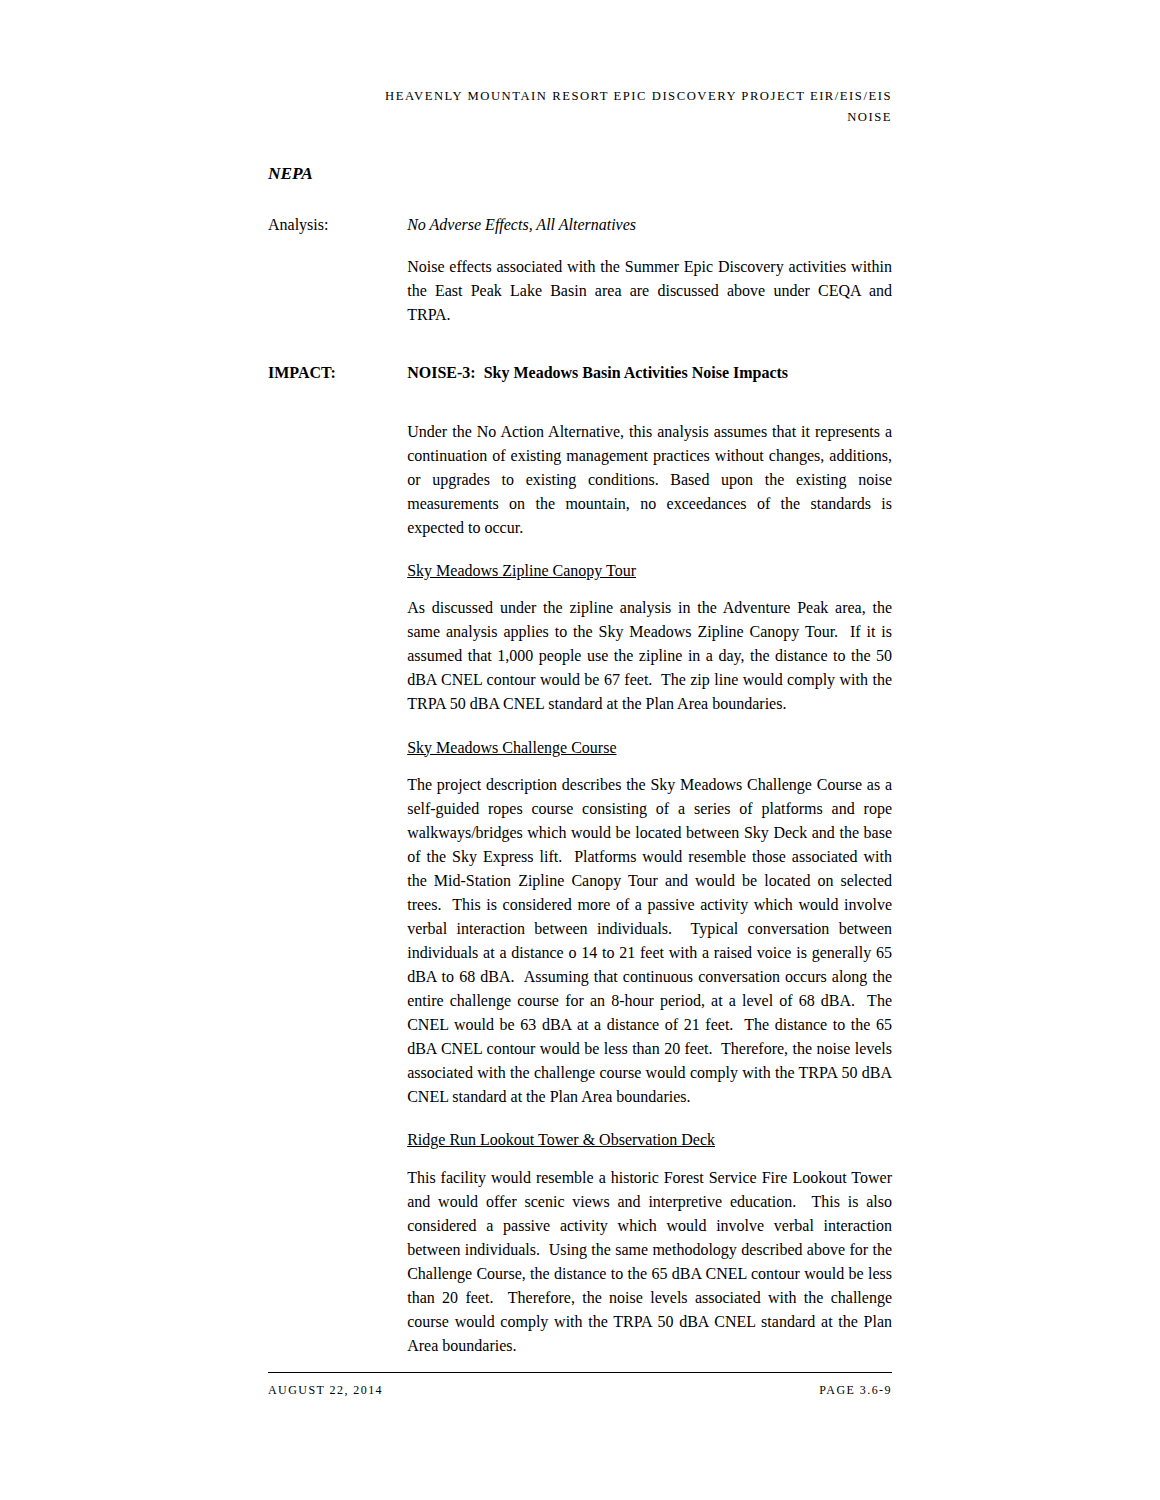HEAVENLY MOUNTAIN RESORT EPIC DISCOVERY PROJECT EIR/EIS/EIS NOISE
NEPA
Analysis:
No Adverse Effects, All Alternatives
Noise effects associated with the Summer Epic Discovery activities within the East Peak Lake Basin area are discussed above under CEQA and TRPA.
IMPACT:
NOISE-3: Sky Meadows Basin Activities Noise Impacts
Under the No Action Alternative, this analysis assumes that it represents a continuation of existing management practices without changes, additions, or upgrades to existing conditions. Based upon the existing noise measurements on the mountain, no exceedances of the standards is expected to occur.
Sky Meadows Zipline Canopy Tour
As discussed under the zipline analysis in the Adventure Peak area, the same analysis applies to the Sky Meadows Zipline Canopy Tour. If it is assumed that 1,000 people use the zipline in a day, the distance to the 50 dBA CNEL contour would be 67 feet. The zip line would comply with the TRPA 50 dBA CNEL standard at the Plan Area boundaries.
Sky Meadows Challenge Course
The project description describes the Sky Meadows Challenge Course as a self-guided ropes course consisting of a series of platforms and rope walkways/bridges which would be located between Sky Deck and the base of the Sky Express lift. Platforms would resemble those associated with the Mid-Station Zipline Canopy Tour and would be located on selected trees. This is considered more of a passive activity which would involve verbal interaction between individuals. Typical conversation between individuals at a distance o 14 to 21 feet with a raised voice is generally 65 dBA to 68 dBA. Assuming that continuous conversation occurs along the entire challenge course for an 8-hour period, at a level of 68 dBA. The CNEL would be 63 dBA at a distance of 21 feet. The distance to the 65 dBA CNEL contour would be less than 20 feet. Therefore, the noise levels associated with the challenge course would comply with the TRPA 50 dBA CNEL standard at the Plan Area boundaries.
Ridge Run Lookout Tower & Observation Deck
This facility would resemble a historic Forest Service Fire Lookout Tower and would offer scenic views and interpretive education. This is also considered a passive activity which would involve verbal interaction between individuals. Using the same methodology described above for the Challenge Course, the distance to the 65 dBA CNEL contour would be less than 20 feet. Therefore, the noise levels associated with the challenge course would comply with the TRPA 50 dBA CNEL standard at the Plan Area boundaries.
AUGUST 22, 2014 PAGE 3.6-9